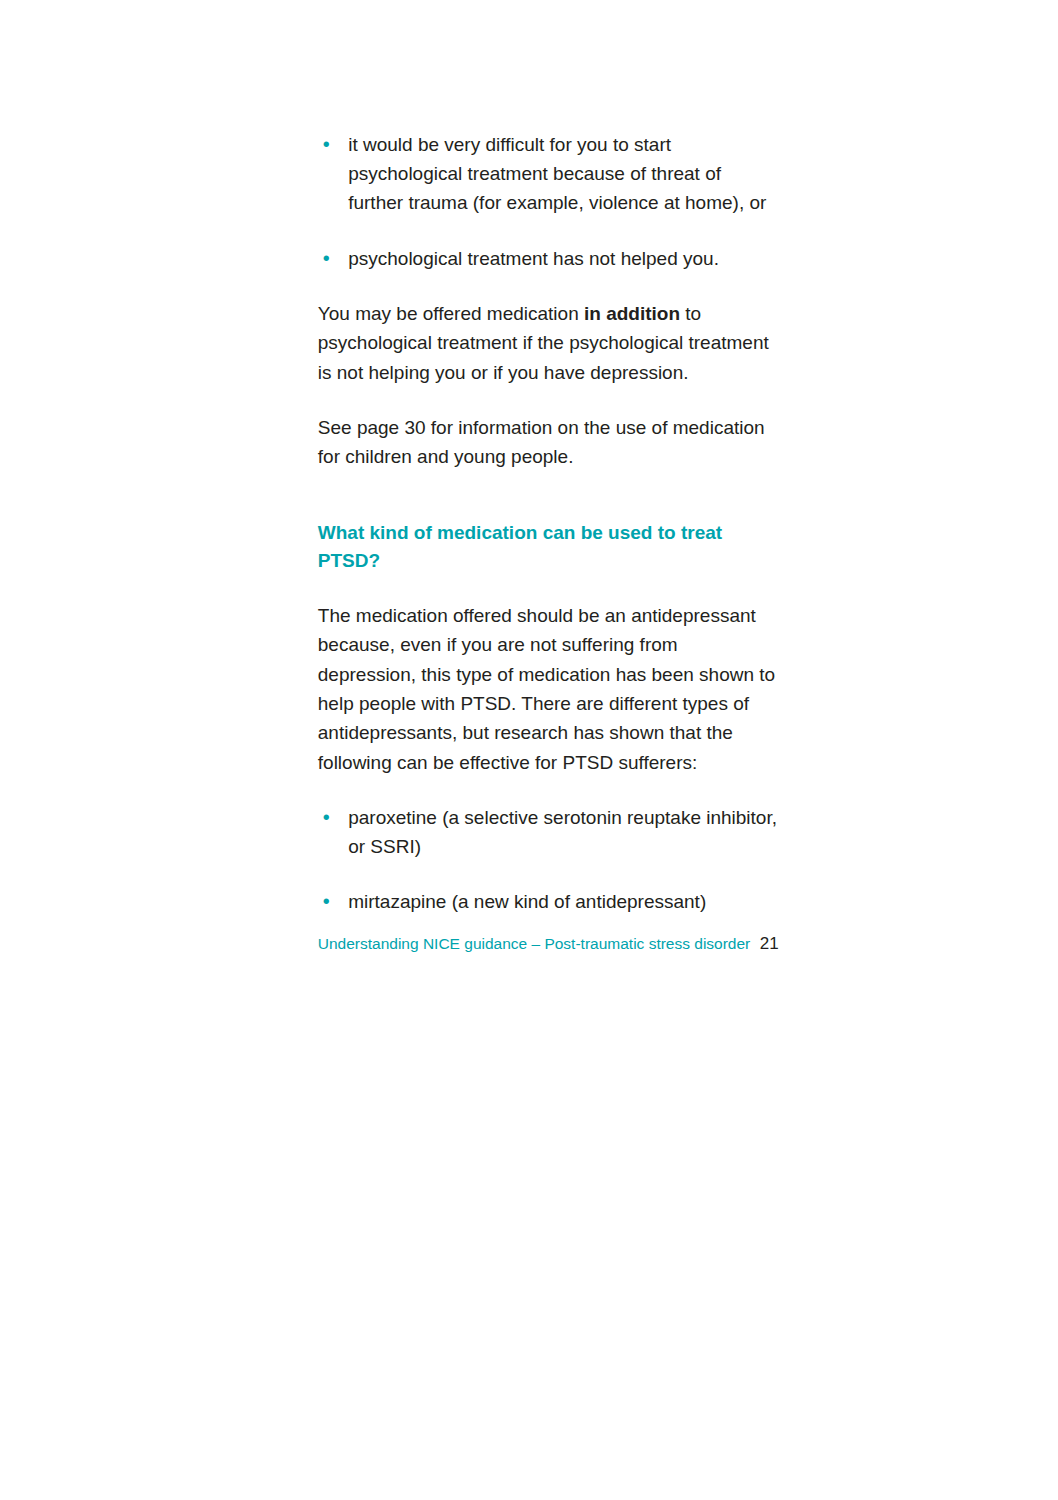it would be very difficult for you to start psychological treatment because of threat of further trauma (for example, violence at home), or
psychological treatment has not helped you.
You may be offered medication in addition to psychological treatment if the psychological treatment is not helping you or if you have depression.
See page 30 for information on the use of medication for children and young people.
What kind of medication can be used to treat PTSD?
The medication offered should be an antidepressant because, even if you are not suffering from depression, this type of medication has been shown to help people with PTSD. There are different types of antidepressants, but research has shown that the following can be effective for PTSD sufferers:
paroxetine (a selective serotonin reuptake inhibitor, or SSRI)
mirtazapine (a new kind of antidepressant)
Understanding NICE guidance – Post-traumatic stress disorder 21